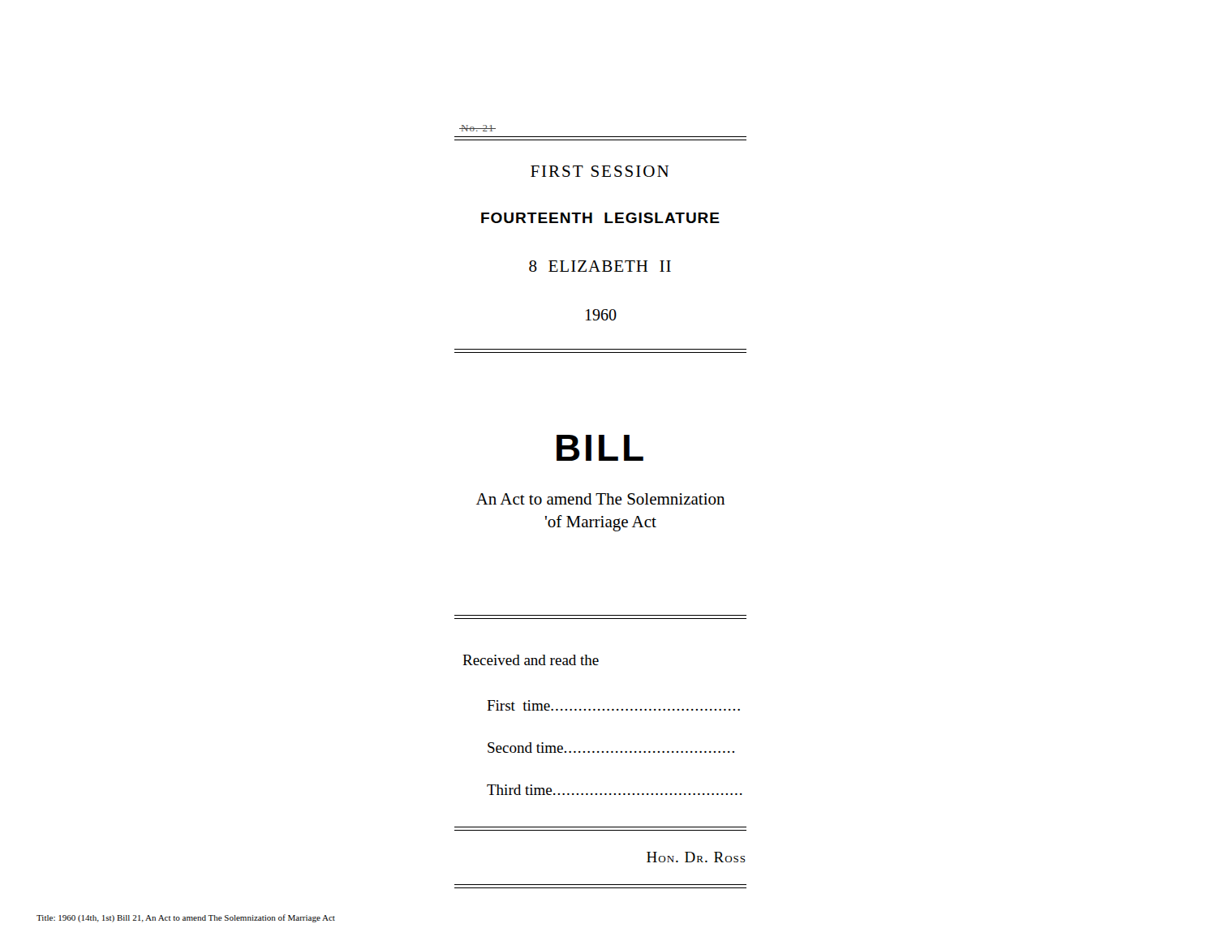No. 21
FIRST SESSION
FOURTEENTH LEGISLATURE
8 ELIZABETH II
1960
BILL
An Act to amend The Solemnization 'of Marriage Act
Received and read the
First time.........................................
Second time.....................................
Third time.........................................
Hon. Dr. Ross
Title: 1960 (14th, 1st) Bill 21, An Act to amend The Solemnization of Marriage Act